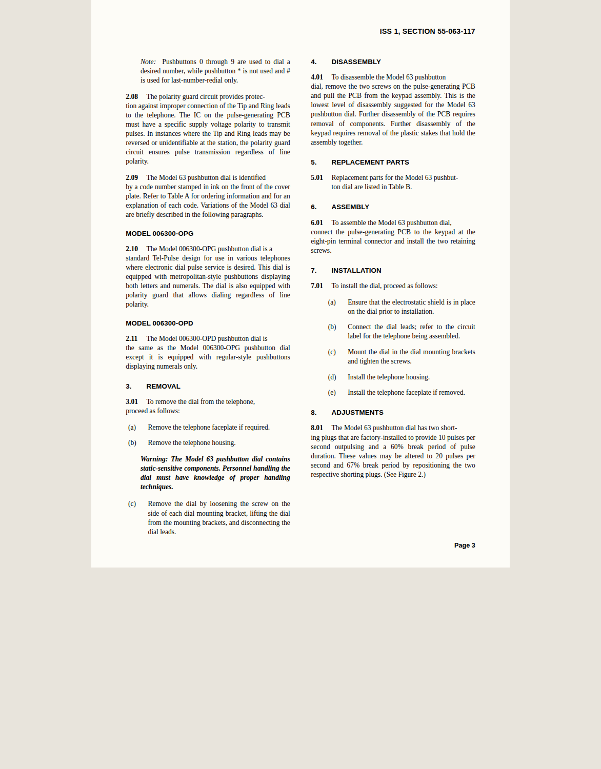ISS 1, SECTION 55-063-117
Note: Pushbuttons 0 through 9 are used to dial a desired number, while pushbutton * is not used and # is used for last-number-redial only.
2.08 The polarity guard circuit provides protec- tion against improper connection of the Tip and Ring leads to the telephone. The IC on the pulse-generating PCB must have a specific supply voltage polarity to transmit pulses. In instances where the Tip and Ring leads may be reversed or unidentifiable at the station, the polarity guard circuit ensures pulse transmission regardless of line polarity.
2.09 The Model 63 pushbutton dial is identified by a code number stamped in ink on the front of the cover plate. Refer to Table A for ordering information and for an explanation of each code. Variations of the Model 63 dial are briefly described in the following paragraphs.
MODEL 006300-OPG
2.10 The Model 006300-OPG pushbutton dial is a standard Tel-Pulse design for use in various telephones where electronic dial pulse service is desired. This dial is equipped with metropolitan-style pushbuttons displaying both letters and numerals. The dial is also equipped with polarity guard that allows dialing regardless of line polarity.
MODEL 006300-OPD
2.11 The Model 006300-OPD pushbutton dial is the same as the Model 006300-OPG pushbutton dial except it is equipped with regular-style pushbuttons displaying numerals only.
3. REMOVAL
3.01 To remove the dial from the telephone, proceed as follows:
(a) Remove the telephone faceplate if required.
(b) Remove the telephone housing.
Warning: The Model 63 pushbutton dial contains static-sensitive components. Personnel handling the dial must have knowledge of proper handling techniques.
(c) Remove the dial by loosening the screw on the side of each dial mounting bracket, lifting the dial from the mounting brackets, and disconnecting the dial leads.
4. DISASSEMBLY
4.01 To disassemble the Model 63 pushbutton dial, remove the two screws on the pulse-generating PCB and pull the PCB from the keypad assembly. This is the lowest level of disassembly suggested for the Model 63 pushbutton dial. Further disassembly of the PCB requires removal of components. Further disassembly of the keypad requires removal of the plastic stakes that hold the assembly together.
5. REPLACEMENT PARTS
5.01 Replacement parts for the Model 63 pushbut- ton dial are listed in Table B.
6. ASSEMBLY
6.01 To assemble the Model 63 pushbutton dial, connect the pulse-generating PCB to the keypad at the eight-pin terminal connector and install the two retaining screws.
7. INSTALLATION
7.01 To install the dial, proceed as follows:
(a) Ensure that the electrostatic shield is in place on the dial prior to installation.
(b) Connect the dial leads; refer to the circuit label for the telephone being assembled.
(c) Mount the dial in the dial mounting brackets and tighten the screws.
(d) Install the telephone housing.
(e) Install the telephone faceplate if removed.
8. ADJUSTMENTS
8.01 The Model 63 pushbutton dial has two short- ing plugs that are factory-installed to provide 10 pulses per second outpulsing and a 60% break period of pulse duration. These values may be altered to 20 pulses per second and 67% break period by repositioning the two respective shorting plugs. (See Figure 2.)
Page 3